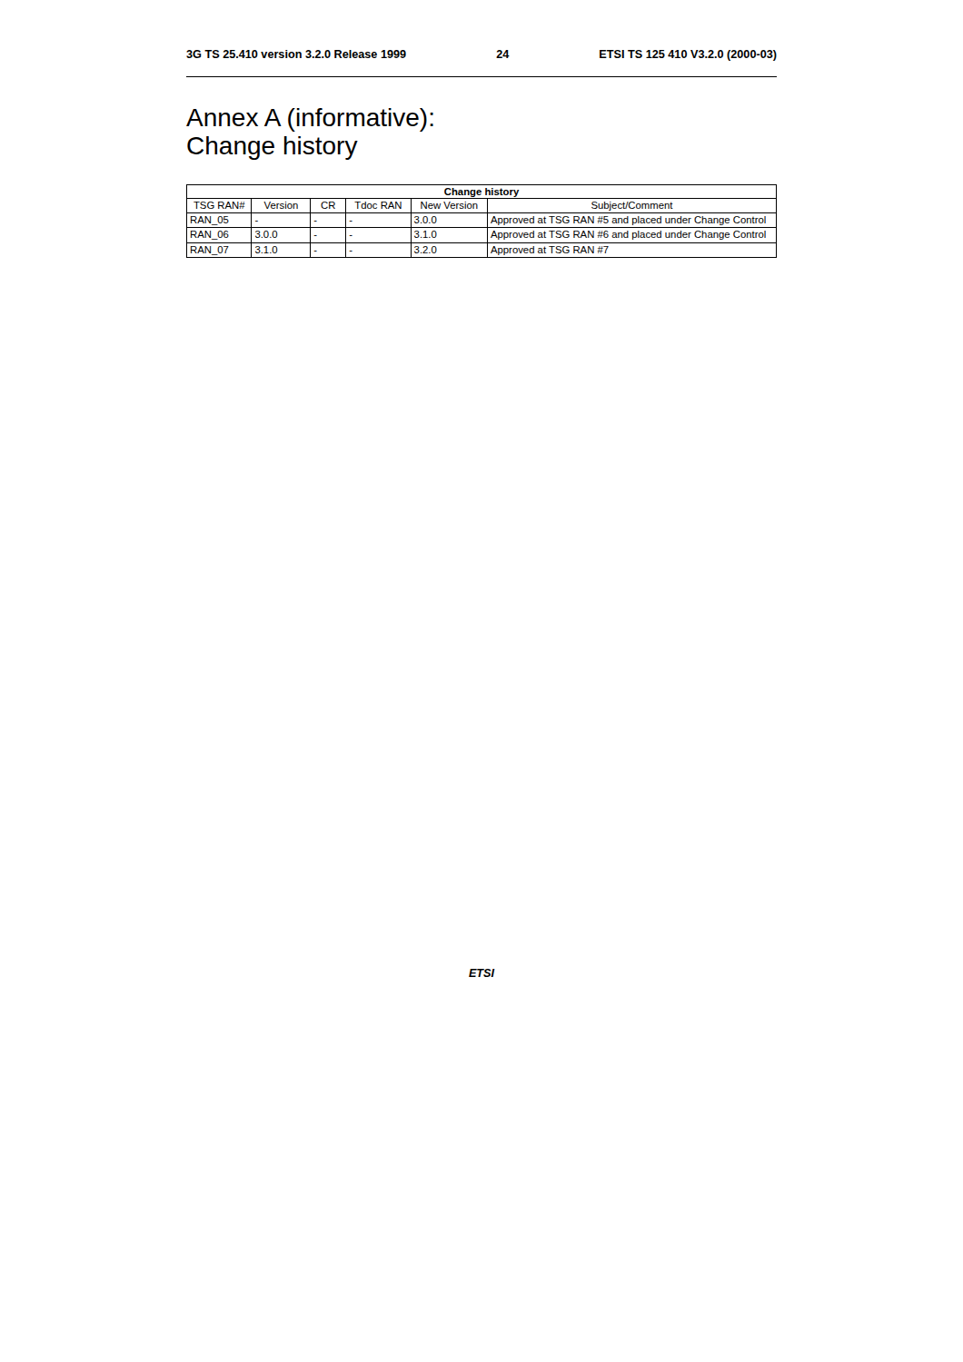3G TS 25.410 version 3.2.0 Release 1999
24
ETSI TS 125 410 V3.2.0 (2000-03)
Annex A (informative):
Change history
Change history
| TSG RAN# | Version | CR | Tdoc RAN | New Version | Subject/Comment |
| --- | --- | --- | --- | --- | --- |
| RAN_05 | - | - | - | 3.0.0 | Approved at TSG RAN #5 and placed under Change Control |
| RAN_06 | 3.0.0 | - | - | 3.1.0 | Approved at TSG RAN #6 and placed under Change Control |
| RAN_07 | 3.1.0 | - | - | 3.2.0 | Approved at TSG RAN #7 |
ETSI